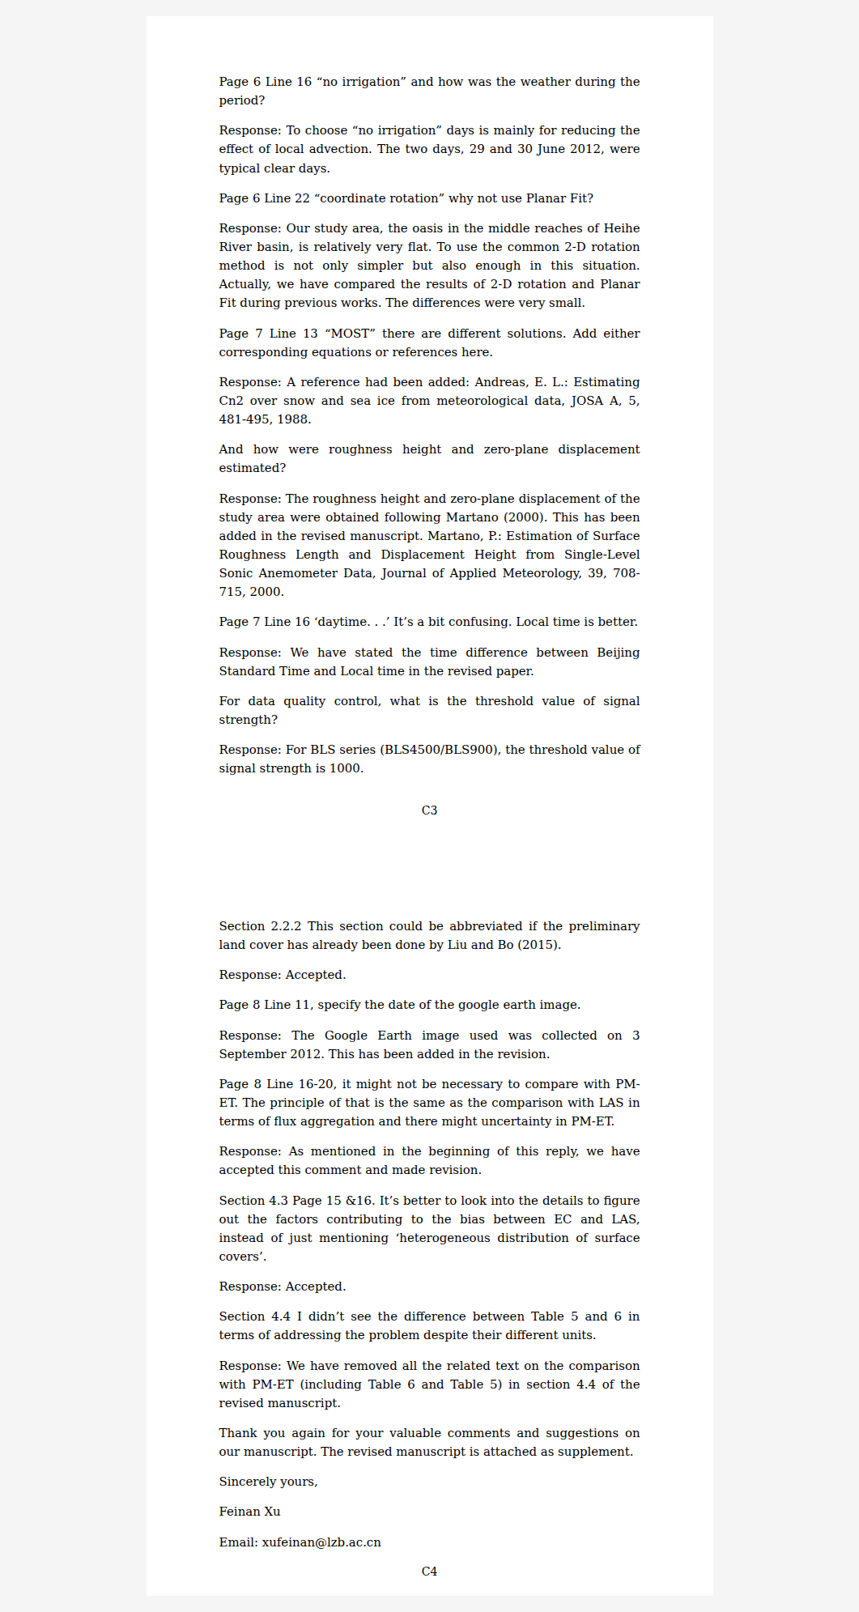Page 6 Line 16 “no irrigation” and how was the weather during the period?
Response: To choose “no irrigation” days is mainly for reducing the effect of local advection. The two days, 29 and 30 June 2012, were typical clear days.
Page 6 Line 22 “coordinate rotation” why not use Planar Fit?
Response: Our study area, the oasis in the middle reaches of Heihe River basin, is relatively very flat. To use the common 2-D rotation method is not only simpler but also enough in this situation. Actually, we have compared the results of 2-D rotation and Planar Fit during previous works. The differences were very small.
Page 7 Line 13 “MOST” there are different solutions. Add either corresponding equations or references here.
Response: A reference had been added: Andreas, E. L.: Estimating Cn2 over snow and sea ice from meteorological data, JOSA A, 5, 481-495, 1988.
And how were roughness height and zero-plane displacement estimated?
Response: The roughness height and zero-plane displacement of the study area were obtained following Martano (2000). This has been added in the revised manuscript. Martano, P.: Estimation of Surface Roughness Length and Displacement Height from Single-Level Sonic Anemometer Data, Journal of Applied Meteorology, 39, 708-715, 2000.
Page 7 Line 16 ‘daytime. . .’ It’s a bit confusing. Local time is better.
Response: We have stated the time difference between Beijing Standard Time and Local time in the revised paper.
For data quality control, what is the threshold value of signal strength?
Response: For BLS series (BLS4500/BLS900), the threshold value of signal strength is 1000.
C3
Section 2.2.2 This section could be abbreviated if the preliminary land cover has already been done by Liu and Bo (2015).
Response: Accepted.
Page 8 Line 11, specify the date of the google earth image.
Response: The Google Earth image used was collected on 3 September 2012. This has been added in the revision.
Page 8 Line 16-20, it might not be necessary to compare with PM-ET. The principle of that is the same as the comparison with LAS in terms of flux aggregation and there might uncertainty in PM-ET.
Response: As mentioned in the beginning of this reply, we have accepted this comment and made revision.
Section 4.3 Page 15 &16. It’s better to look into the details to figure out the factors contributing to the bias between EC and LAS, instead of just mentioning ‘heterogeneous distribution of surface covers’.
Response: Accepted.
Section 4.4 I didn’t see the difference between Table 5 and 6 in terms of addressing the problem despite their different units.
Response: We have removed all the related text on the comparison with PM-ET (including Table 6 and Table 5) in section 4.4 of the revised manuscript.
Thank you again for your valuable comments and suggestions on our manuscript. The revised manuscript is attached as supplement.
Sincerely yours,
Feinan Xu
Email: xufeinan@lzb.ac.cn
C4